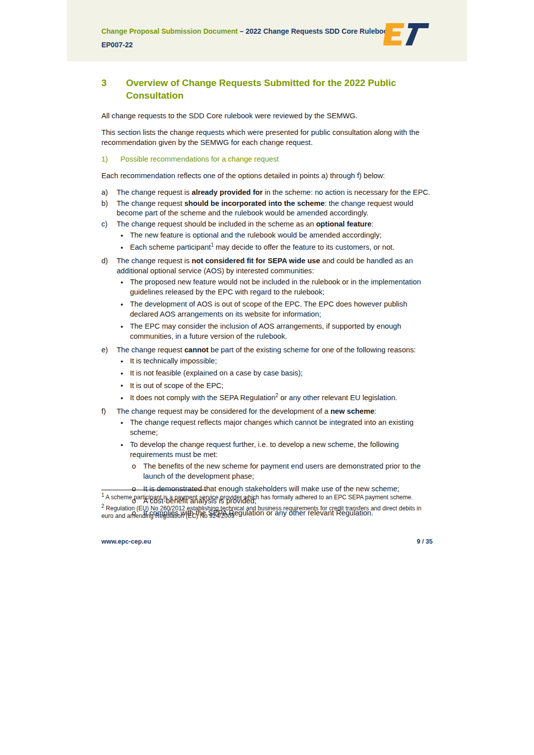Change Proposal Submission Document – 2022 Change Requests SDD Core Rulebook
EP007-22
3 Overview of Change Requests Submitted for the 2022 Public Consultation
All change requests to the SDD Core rulebook were reviewed by the SEMWG.
This section lists the change requests which were presented for public consultation along with the recommendation given by the SEMWG for each change request.
1) Possible recommendations for a change request
Each recommendation reflects one of the options detailed in points a) through f) below:
a) The change request is already provided for in the scheme: no action is necessary for the EPC.
b) The change request should be incorporated into the scheme: the change request would become part of the scheme and the rulebook would be amended accordingly.
c) The change request should be included in the scheme as an optional feature:
The new feature is optional and the rulebook would be amended accordingly;
Each scheme participant1 may decide to offer the feature to its customers, or not.
d) The change request is not considered fit for SEPA wide use and could be handled as an additional optional service (AOS) by interested communities:
The proposed new feature would not be included in the rulebook or in the implementation guidelines released by the EPC with regard to the rulebook;
The development of AOS is out of scope of the EPC. The EPC does however publish declared AOS arrangements on its website for information;
The EPC may consider the inclusion of AOS arrangements, if supported by enough communities, in a future version of the rulebook.
e) The change request cannot be part of the existing scheme for one of the following reasons:
It is technically impossible;
It is not feasible (explained on a case by case basis);
It is out of scope of the EPC;
It does not comply with the SEPA Regulation2 or any other relevant EU legislation.
f) The change request may be considered for the development of a new scheme:
The change request reflects major changes which cannot be integrated into an existing scheme;
To develop the change request further, i.e. to develop a new scheme, the following requirements must be met:
oThe benefits of the new scheme for payment end users are demonstrated prior to the launch of the development phase;
oIt is demonstrated that enough stakeholders will make use of the new scheme;
oA cost-benefit analysis is provided;
oIt complies with the SEPA Regulation or any other relevant Regulation.
1 A scheme participant is a payment service provider which has formally adhered to an EPC SEPA payment scheme.
2 Regulation (EU) No 260/2012 establishing technical and business requirements for credit transfers and direct debits in euro and amending Regulation (EC) No 924/2009
www.epc-cep.eu 9 / 35